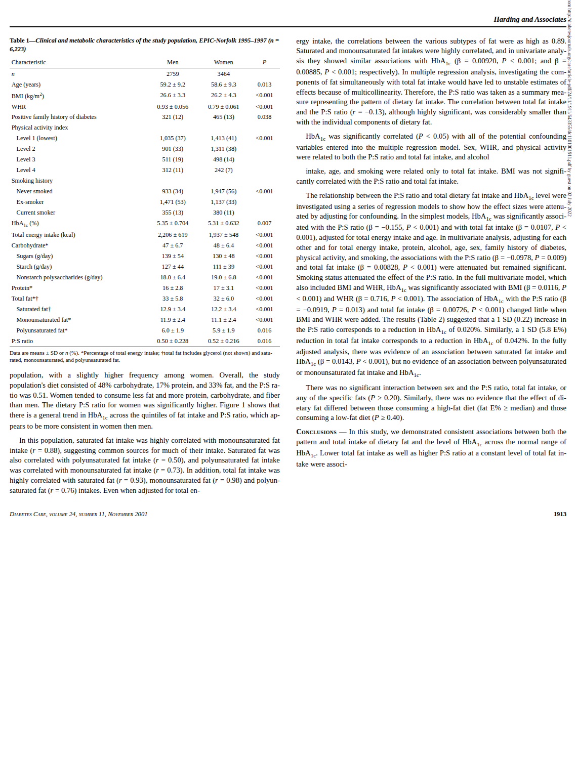Harding and Associates
Table 1— Clinical and metabolic characteristics of the study population, EPIC-Norfolk 1995–1997 (n = 6,223)
| Characteristic | Men | Women | P |
| --- | --- | --- | --- |
| n | 2759 | 3464 | |
| Age (years) | 59.2 ± 9.2 | 58.6 ± 9.3 | 0.013 |
| BMI (kg/m 2 ) | 26.6 ± 3.3 | 26.2 ± 4.3 | <0.001 |
| WHR | 0.93 ± 0.056 | 0.79 ± 0.061 | <0.001 |
| Positive family history of diabetes | 321 (12) | 465 (13) | 0.038 |
| Physical activity index | | | |
| Level 1 (lowest) | 1,035 (37) | 1,413 (41) | <0.001 |
| Level 2 | 901 (33) | 1,311 (38) | |
| Level 3 | 511 (19) | 498 (14) | |
| Level 4 | 312 (11) | 242 (7) | |
| Smoking history | | | |
| Never smoked | 933 (34) | 1,947 (56) | <0.001 |
| Ex-smoker | 1,471 (53) | 1,137 (33) | |
| Current smoker | 355 (13) | 380 (11) | |
| HbA 1c (%) | 5.35 ± 0.704 | 5.31 ± 0.632 | 0.007 |
| Total energy intake (kcal) | 2,206 ± 619 | 1,937 ± 548 | <0.001 |
| Carbohydrate* | 47 ± 6.7 | 48 ± 6.4 | <0.001 |
| Sugars (g/day) | 139 ± 54 | 130 ± 48 | <0.001 |
| Starch (g/day) | 127 ± 44 | 111 ± 39 | <0.001 |
| Nonstarch polysaccharides (g/day) | 18.0 ± 6.4 | 19.0 ± 6.8 | <0.001 |
| Protein* | 16 ± 2.8 | 17 ± 3.1 | <0.001 |
| Total fat*† | 33 ± 5.8 | 32 ± 6.0 | <0.001 |
| Saturated fat† | 12.9 ± 3.4 | 12.2 ± 3.4 | <0.001 |
| Monounsaturated fat* | 11.9 ± 2.4 | 11.1 ± 2.4 | <0.001 |
| Polyunsaturated fat* | 6.0 ± 1.9 | 5.9 ± 1.9 | 0.016 |
| P:S ratio | 0.50 ± 0.228 | 0.52 ± 0.216 | 0.016 |
Data are means ± SD or n (%). *Percentage of total energy intake; †total fat includes glycerol (not shown) and saturated, monounsaturated, and polyunsaturated fat.
population, with a slightly higher frequency among women. Overall, the study population's diet consisted of 48% carbohydrate, 17% protein, and 33% fat, and the P:S ratio was 0.51. Women tended to consume less fat and more protein, carbohydrate, and fiber than men. The dietary P:S ratio for women was significantly higher. Figure 1 shows that there is a general trend in HbA1c across the quintiles of fat intake and P:S ratio, which appears to be more consistent in women then men.
In this population, saturated fat intake was highly correlated with monounsaturated fat intake (r = 0.88), suggesting common sources for much of their intake. Saturated fat was also correlated with polyunsaturated fat intake (r = 0.50), and polyunsaturated fat intake was correlated with monounsaturated fat intake (r = 0.73). In addition, total fat intake was highly correlated with saturated fat (r = 0.93), monounsaturated fat (r = 0.98) and polyunsaturated fat (r = 0.76) intakes. Even when adjusted for total en-
ergy intake, the correlations between the various subtypes of fat were as high as 0.89. Saturated and monounsaturated fat intakes were highly correlated, and in univariate analysis they showed similar associations with HbA1c (β = 0.00920, P < 0.001; and β = 0.00885, P < 0.001; respectively). In multiple regression analysis, investigating the components of fat simultaneously with total fat intake would have led to unstable estimates of effects because of multicollinearity. Therefore, the P:S ratio was taken as a summary measure representing the pattern of dietary fat intake. The correlation between total fat intake and the P:S ratio (r = −0.13), although highly significant, was considerably smaller than with the individual components of dietary fat.
HbA1c was significantly correlated (P < 0.05) with all of the potential confounding variables entered into the multiple regression model. Sex, WHR, and physical activity were related to both the P:S ratio and total fat intake, and alcohol
intake, age, and smoking were related only to total fat intake. BMI was not significantly correlated with the P:S ratio and total fat intake.
The relationship between the P:S ratio and total dietary fat intake and HbA1c level were investigated using a series of regression models to show how the effect sizes were attenuated by adjusting for confounding. In the simplest models, HbA1c was significantly associated with the P:S ratio (β = −0.155, P < 0.001) and with total fat intake (β = 0.0107, P < 0.001), adjusted for total energy intake and age. In multivariate analysis, adjusting for each other and for total energy intake, protein, alcohol, age, sex, family history of diabetes, physical activity, and smoking, the associations with the P:S ratio (β = −0.0978, P = 0.009) and total fat intake (β = 0.00828, P < 0.001) were attenuated but remained significant. Smoking status attenuated the effect of the P:S ratio. In the full multivariate model, which also included BMI and WHR, HbA1c was significantly associated with BMI (β = 0.0116, P < 0.001) and WHR (β = 0.716, P < 0.001). The association of HbA1c with the P:S ratio (β = −0.0919, P = 0.013) and total fat intake (β = 0.00726, P < 0.001) changed little when BMI and WHR were added. The results (Table 2) suggested that a 1 SD (0.22) increase in the P:S ratio corresponds to a reduction in HbA1c of 0.020%. Similarly, a 1 SD (5.8 E%) reduction in total fat intake corresponds to a reduction in HbA1c of 0.042%. In the fully adjusted analysis, there was evidence of an association between saturated fat intake and HbA1c (β = 0.0143, P < 0.001), but no evidence of an association between polyunsaturated or monounsaturated fat intake and HbA1c.
There was no significant interaction between sex and the P:S ratio, total fat intake, or any of the specific fats (P ≥ 0.20). Similarly, there was no evidence that the effect of dietary fat differed between those consuming a high-fat diet (fat E% ≥ median) and those consuming a low-fat diet (P ≥ 0.40).
Conclusions — In this study, we demonstrated consistent associations between both the pattern and total intake of dietary fat and the level of HbA1c across the normal range of HbA1c. Lower total fat intake as well as higher P:S ratio at a constant level of total fat intake were associ-
Diabetes Care, volume 24, number 11, November 2001 1913
Downloaded from http://diabetesjournals.org/care/article-pdf/24/11/1911/643355/dc1101001911.pdf by guest on 02 July 2022